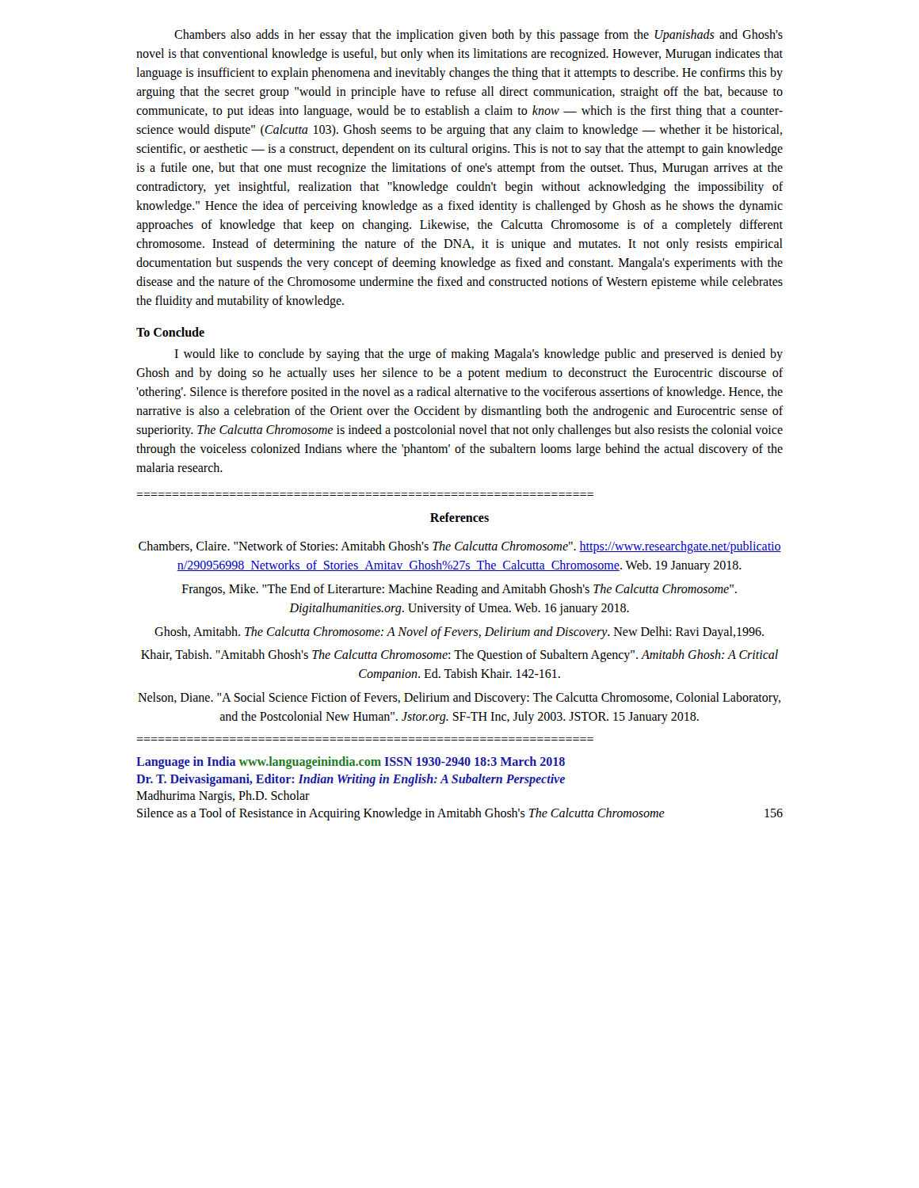Chambers also adds in her essay that the implication given both by this passage from the Upanishads and Ghosh's novel is that conventional knowledge is useful, but only when its limitations are recognized. However, Murugan indicates that language is insufficient to explain phenomena and inevitably changes the thing that it attempts to describe. He confirms this by arguing that the secret group "would in principle have to refuse all direct communication, straight off the bat, because to communicate, to put ideas into language, would be to establish a claim to know — which is the first thing that a counter-science would dispute" (Calcutta 103). Ghosh seems to be arguing that any claim to knowledge — whether it be historical, scientific, or aesthetic — is a construct, dependent on its cultural origins. This is not to say that the attempt to gain knowledge is a futile one, but that one must recognize the limitations of one's attempt from the outset. Thus, Murugan arrives at the contradictory, yet insightful, realization that "knowledge couldn't begin without acknowledging the impossibility of knowledge." Hence the idea of perceiving knowledge as a fixed identity is challenged by Ghosh as he shows the dynamic approaches of knowledge that keep on changing. Likewise, the Calcutta Chromosome is of a completely different chromosome. Instead of determining the nature of the DNA, it is unique and mutates. It not only resists empirical documentation but suspends the very concept of deeming knowledge as fixed and constant. Mangala's experiments with the disease and the nature of the Chromosome undermine the fixed and constructed notions of Western episteme while celebrates the fluidity and mutability of knowledge.
To Conclude
I would like to conclude by saying that the urge of making Magala's knowledge public and preserved is denied by Ghosh and by doing so he actually uses her silence to be a potent medium to deconstruct the Eurocentric discourse of 'othering'. Silence is therefore posited in the novel as a radical alternative to the vociferous assertions of knowledge. Hence, the narrative is also a celebration of the Orient over the Occident by dismantling both the androgenic and Eurocentric sense of superiority. The Calcutta Chromosome is indeed a postcolonial novel that not only challenges but also resists the colonial voice through the voiceless colonized Indians where the 'phantom' of the subaltern looms large behind the actual discovery of the malaria research.
================================================================
References
Chambers, Claire. "Network of Stories: Amitabh Ghosh's The Calcutta Chromosome". https://www.researchgate.net/publication/290956998_Networks_of_Stories_Amitav_Ghosh%27s_The_Calcutta_Chromosome. Web. 19 January 2018.
Frangos, Mike. "The End of Literarture: Machine Reading and Amitabh Ghosh's The Calcutta Chromosome". Digitalhumanities.org. University of Umea. Web. 16 january 2018.
Ghosh, Amitabh. The Calcutta Chromosome: A Novel of Fevers, Delirium and Discovery. New Delhi: Ravi Dayal,1996.
Khair, Tabish. "Amitabh Ghosh's The Calcutta Chromosome: The Question of Subaltern Agency". Amitabh Ghosh: A Critical Companion. Ed. Tabish Khair. 142-161.
Nelson, Diane. "A Social Science Fiction of Fevers, Delirium and Discovery: The Calcutta Chromosome, Colonial Laboratory, and the Postcolonial New Human". Jstor.org. SF-TH Inc, July 2003. JSTOR. 15 January 2018.
================================================================
Language in India www.languageinindia.com ISSN 1930-2940 18:3 March 2018
Dr. T. Deivasigamani, Editor: Indian Writing in English: A Subaltern Perspective
Madhurima Nargis, Ph.D. Scholar
Silence as a Tool of Resistance in Acquiring Knowledge in Amitabh Ghosh's The Calcutta Chromosome 156